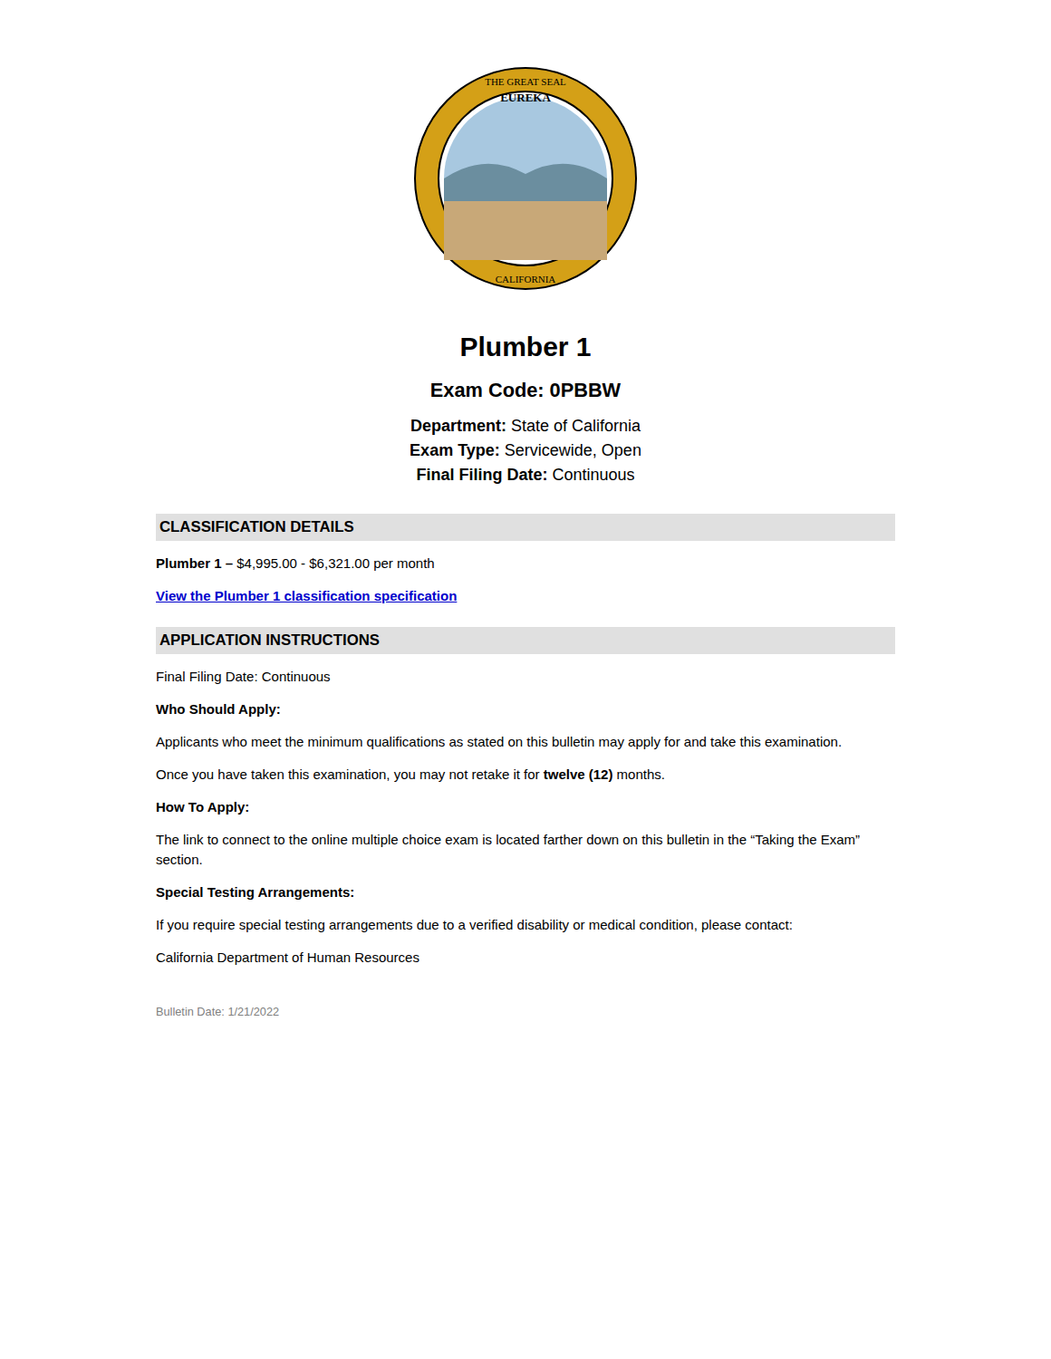Plumber 1
Exam Code: 0PBBW
Department: State of California
Exam Type: Servicewide, Open
Final Filing Date: Continuous
CLASSIFICATION DETAILS
Plumber 1 – $4,995.00 - $6,321.00 per month
View the Plumber 1 classification specification
APPLICATION INSTRUCTIONS
Final Filing Date: Continuous
Who Should Apply:
Applicants who meet the minimum qualifications as stated on this bulletin may apply for and take this examination.
Once you have taken this examination, you may not retake it for twelve (12) months.
How To Apply:
The link to connect to the online multiple choice exam is located farther down on this bulletin in the “Taking the Exam” section.
Special Testing Arrangements:
If you require special testing arrangements due to a verified disability or medical condition, please contact:
California Department of Human Resources
Bulletin Date: 1/21/2022